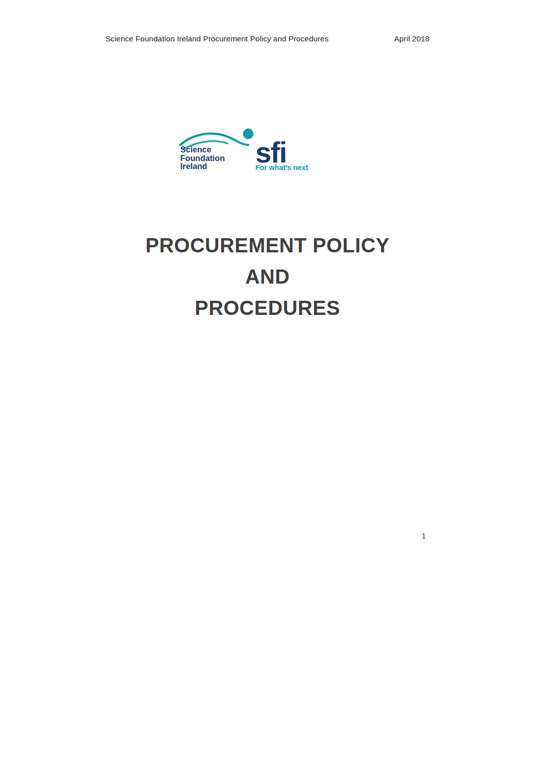Science Foundation Ireland Procurement Policy and Procedures
April 2018
Science Foundation Ireland logo Science Foundation Ireland sfi For what’s next
PROCUREMENT POLICY AND PROCEDURES
1